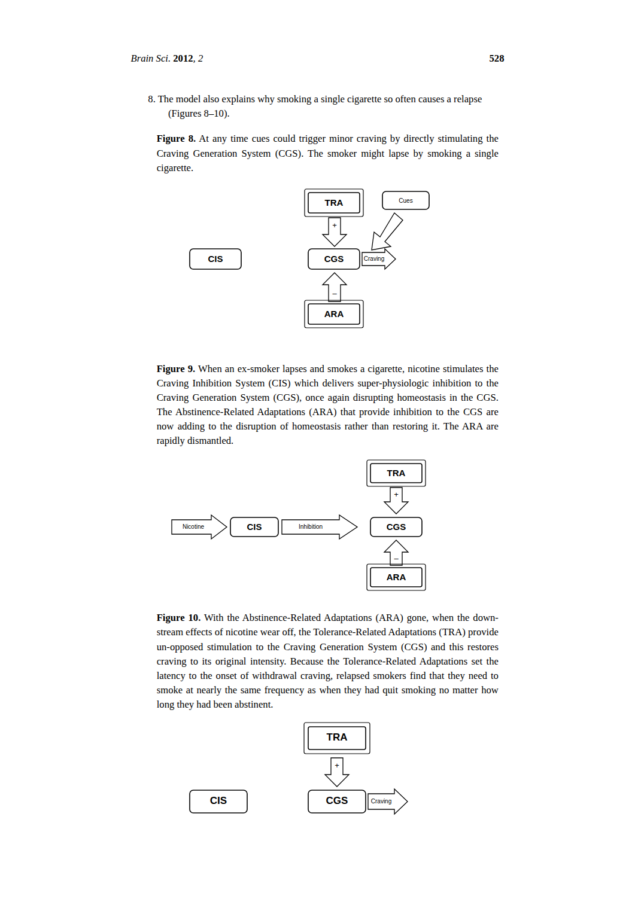Brain Sci. 2012, 2
528
8. The model also explains why smoking a single cigarette so often causes a relapse (Figures 8–10).
Figure 8. At any time cues could trigger minor craving by directly stimulating the Craving Generation System (CGS). The smoker might lapse by smoking a single cigarette.
TRA Cues + CGS Craving – ARA CIS
Figure 9. When an ex-smoker lapses and smokes a cigarette, nicotine stimulates the Craving Inhibition System (CIS) which delivers super-physiologic inhibition to the Craving Generation System (CGS), once again disrupting homeostasis in the CGS. The Abstinence-Related Adaptations (ARA) that provide inhibition to the CGS are now adding to the disruption of homeostasis rather than restoring it. The ARA are rapidly dismantled.
TRA + Nicotine CIS Inhibition CGS – ARA
Figure 10. With the Abstinence-Related Adaptations (ARA) gone, when the down-stream effects of nicotine wear off, the Tolerance-Related Adaptations (TRA) provide un-opposed stimulation to the Craving Generation System (CGS) and this restores craving to its original intensity. Because the Tolerance-Related Adaptations set the latency to the onset of withdrawal craving, relapsed smokers find that they need to smoke at nearly the same frequency as when they had quit smoking no matter how long they had been abstinent.
TRA + CGS Craving CIS